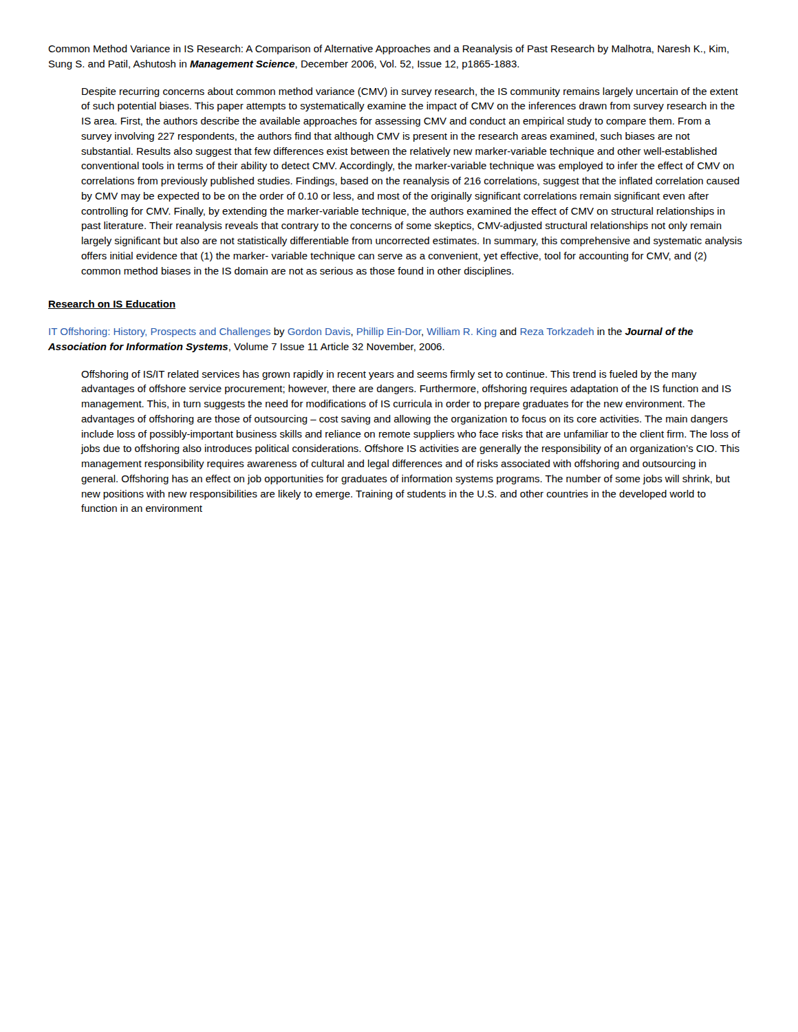Common Method Variance in IS Research: A Comparison of Alternative Approaches and a Reanalysis of Past Research by Malhotra, Naresh K., Kim, Sung S. and Patil, Ashutosh in Management Science, December 2006, Vol. 52, Issue 12, p1865-1883.
Despite recurring concerns about common method variance (CMV) in survey research, the IS community remains largely uncertain of the extent of such potential biases. This paper attempts to systematically examine the impact of CMV on the inferences drawn from survey research in the IS area. First, the authors describe the available approaches for assessing CMV and conduct an empirical study to compare them. From a survey involving 227 respondents, the authors find that although CMV is present in the research areas examined, such biases are not substantial. Results also suggest that few differences exist between the relatively new marker-variable technique and other well-established conventional tools in terms of their ability to detect CMV. Accordingly, the marker-variable technique was employed to infer the effect of CMV on correlations from previously published studies. Findings, based on the reanalysis of 216 correlations, suggest that the inflated correlation caused by CMV may be expected to be on the order of 0.10 or less, and most of the originally significant correlations remain significant even after controlling for CMV. Finally, by extending the marker-variable technique, the authors examined the effect of CMV on structural relationships in past literature. Their reanalysis reveals that contrary to the concerns of some skeptics, CMV-adjusted structural relationships not only remain largely significant but also are not statistically differentiable from uncorrected estimates. In summary, this comprehensive and systematic analysis offers initial evidence that (1) the marker- variable technique can serve as a convenient, yet effective, tool for accounting for CMV, and (2) common method biases in the IS domain are not as serious as those found in other disciplines.
Research on IS Education
IT Offshoring: History, Prospects and Challenges by Gordon Davis, Phillip Ein-Dor, William R. King and Reza Torkzadeh in the Journal of the Association for Information Systems, Volume 7 Issue 11 Article 32 November, 2006.
Offshoring of IS/IT related services has grown rapidly in recent years and seems firmly set to continue. This trend is fueled by the many advantages of offshore service procurement; however, there are dangers. Furthermore, offshoring requires adaptation of the IS function and IS management. This, in turn suggests the need for modifications of IS curricula in order to prepare graduates for the new environment. The advantages of offshoring are those of outsourcing – cost saving and allowing the organization to focus on its core activities. The main dangers include loss of possibly-important business skills and reliance on remote suppliers who face risks that are unfamiliar to the client firm. The loss of jobs due to offshoring also introduces political considerations. Offshore IS activities are generally the responsibility of an organization’s CIO. This management responsibility requires awareness of cultural and legal differences and of risks associated with offshoring and outsourcing in general. Offshoring has an effect on job opportunities for graduates of information systems programs. The number of some jobs will shrink, but new positions with new responsibilities are likely to emerge. Training of students in the U.S. and other countries in the developed world to function in an environment